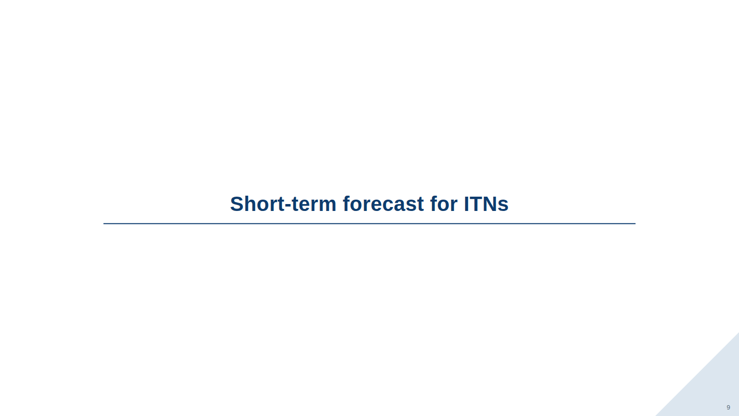Short-term forecast for ITNs
9